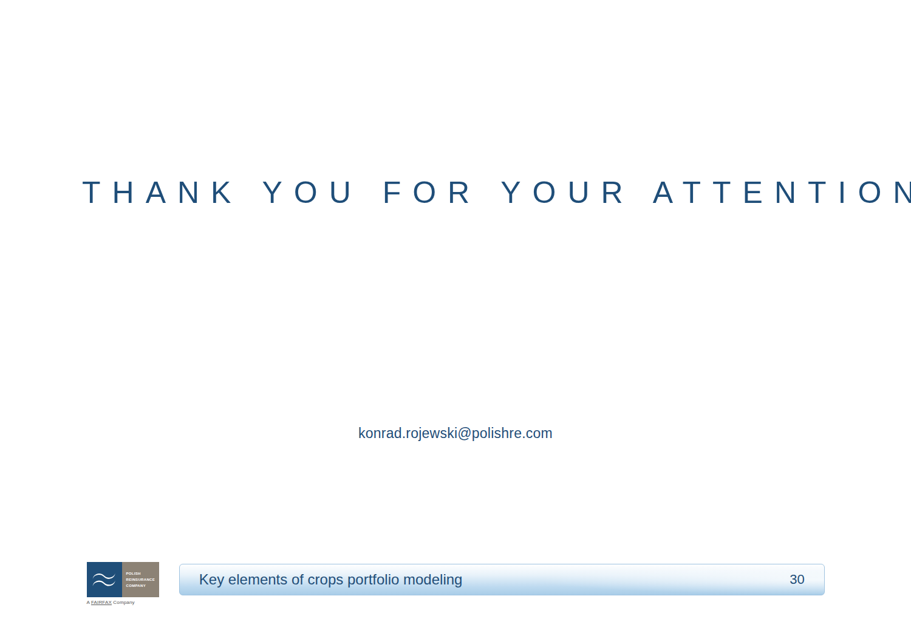THANK YOU FOR YOUR ATTENTION
konrad.rojewski@polishre.com
Polish Reinsurance Company
A FAIRFAX Company
Key elements of crops portfolio modeling
30